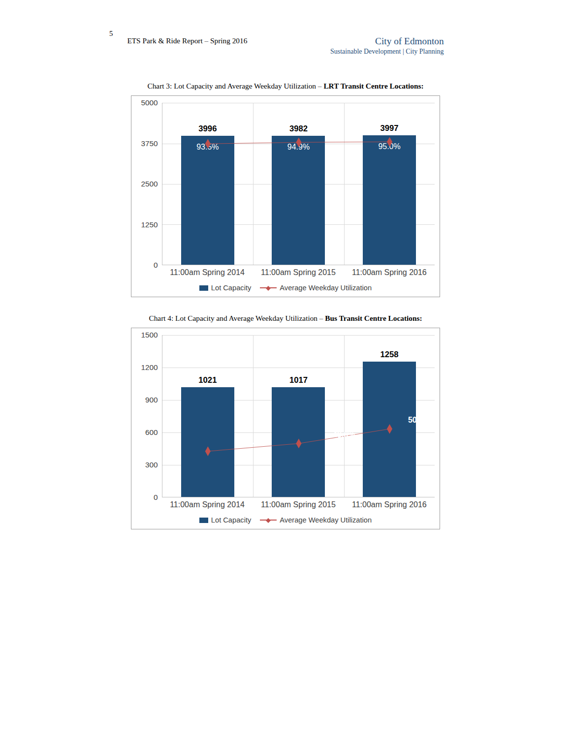5
ETS Park & Ride Report – Spring 2016
City of Edmonton
Sustainable Development | City Planning
Chart 3: Lot Capacity and Average Weekday Utilization – LRT Transit Centre Locations:
5000
3750
2500
1250
0
3996
93.5%
3982
94.9%
3997
95.0%
11:00am Spring 2014
11:00am Spring 2015
11:00am Spring 2016
Lot Capacity
Average Weekday Utilization
Chart 4: Lot Capacity and Average Weekday Utilization – Bus Transit Centre Locations:
1500
1200
900
600
300
0
1021
1017
1258
41.4%
48.6%
50.0%
11:00am Spring 2014
11:00am Spring 2015
11:00am Spring 2016
Lot Capacity
Average Weekday Utilization